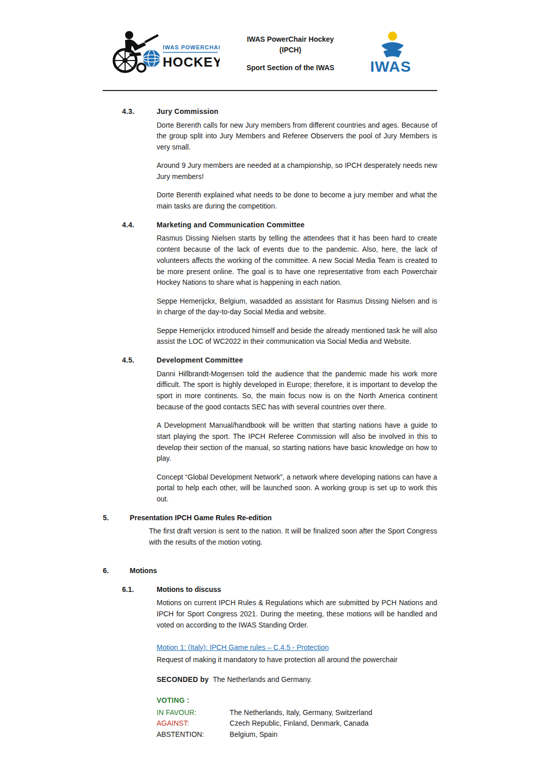IWAS POWERCHAIR HOCKEY
IWAS PowerChair Hockey (IPCH) Sport Section of the IWAS
IWAS
4.3.
Jury Commission
Dorte Berenth calls for new Jury members from different countries and ages. Because of the group split into Jury Members and Referee Observers the pool of Jury Members is very small.
Around 9 Jury members are needed at a championship, so IPCH desperately needs new Jury members!
Dorte Berenth explained what needs to be done to become a jury member and what the main tasks are during the competition.
4.4.
Marketing and Communication Committee
Rasmus Dissing Nielsen starts by telling the attendees that it has been hard to create content because of the lack of events due to the pandemic. Also, here, the lack of volunteers affects the working of the committee. A new Social Media Team is created to be more present online. The goal is to have one representative from each Powerchair Hockey Nations to share what is happening in each nation.
Seppe Hemerijckx, Belgium, wasadded as assistant for Rasmus Dissing Nielsen and is in charge of the day-to-day Social Media and website.
Seppe Hemerijckx introduced himself and beside the already mentioned task he will also assist the LOC of WC2022 in their communication via Social Media and Website.
4.5.
Development Committee
Danni Hillbrandt-Mogensen told the audience that the pandemic made his work more difficult. The sport is highly developed in Europe; therefore, it is important to develop the sport in more continents. So, the main focus now is on the North America continent because of the good contacts SEC has with several countries over there.
A Development Manual/handbook will be written that starting nations have a guide to start playing the sport. The IPCH Referee Commission will also be involved in this to develop their section of the manual, so starting nations have basic knowledge on how to play.
Concept “Global Development Network”, a network where developing nations can have a portal to help each other, will be launched soon. A working group is set up to work this out.
5.
Presentation IPCH Game Rules Re-edition
The first draft version is sent to the nation. It will be finalized soon after the Sport Congress with the results of the motion voting.
6.
Motions
6.1.
Motions to discuss
Motions on current IPCH Rules & Regulations which are submitted by PCH Nations and IPCH for Sport Congress 2021. During the meeting, these motions will be handled and voted on according to the IWAS Standing Order.
Motion 1: (Italy): IPCH Game rules – C.4.5 - Protection
Request of making it mandatory to have protection all around the powerchair
SECONDED by The Netherlands and Germany.
VOTING :
| IN FAVOUR: | The Netherlands, Italy, Germany, Switzerland |
| AGAINST: | Czech Republic, Finland, Denmark, Canada |
| ABSTENTION: | Belgium, Spain |